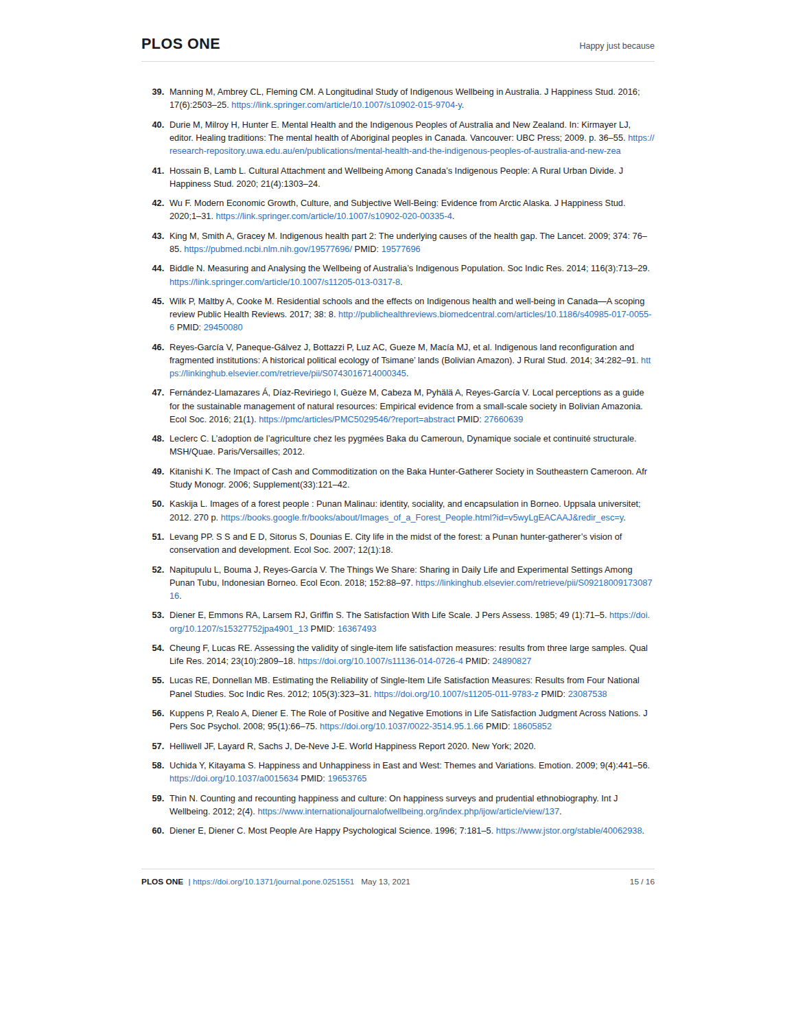PLOS ONE
Happy just because
39. Manning M, Ambrey CL, Fleming CM. A Longitudinal Study of Indigenous Wellbeing in Australia. J Happiness Stud. 2016; 17(6):2503–25. https://link.springer.com/article/10.1007/s10902-015-9704-y.
40. Durie M, Milroy H, Hunter E. Mental Health and the Indigenous Peoples of Australia and New Zealand. In: Kirmayer LJ, editor. Healing traditions: The mental health of Aboriginal peoples in Canada. Vancouver: UBC Press; 2009. p. 36–55. https://research-repository.uwa.edu.au/en/publications/mental-health-and-the-indigenous-peoples-of-australia-and-new-zea
41. Hossain B, Lamb L. Cultural Attachment and Wellbeing Among Canada’s Indigenous People: A Rural Urban Divide. J Happiness Stud. 2020; 21(4):1303–24.
42. Wu F. Modern Economic Growth, Culture, and Subjective Well-Being: Evidence from Arctic Alaska. J Happiness Stud. 2020;1–31. https://link.springer.com/article/10.1007/s10902-020-00335-4.
43. King M, Smith A, Gracey M. Indigenous health part 2: The underlying causes of the health gap. The Lancet. 2009; 374: 76–85. https://pubmed.ncbi.nlm.nih.gov/19577696/ PMID: 19577696
44. Biddle N. Measuring and Analysing the Wellbeing of Australia’s Indigenous Population. Soc Indic Res. 2014; 116(3):713–29. https://link.springer.com/article/10.1007/s11205-013-0317-8.
45. Wilk P, Maltby A, Cooke M. Residential schools and the effects on Indigenous health and well-being in Canada—A scoping review Public Health Reviews. 2017; 38: 8. http://publichealthreviews.biomedcentral.com/articles/10.1186/s40985-017-0055-6 PMID: 29450080
46. Reyes-García V, Paneque-Gálvez J, Bottazzi P, Luz AC, Gueze M, Macía MJ, et al. Indigenous land reconfiguration and fragmented institutions: A historical political ecology of Tsimane’ lands (Bolivian Amazon). J Rural Stud. 2014; 34:282–91. https://linkinghub.elsevier.com/retrieve/pii/S0743016714000345.
47. Fernández-Llamazares Á, Díaz-Reviriego I, Guèze M, Cabeza M, Pyhälä A, Reyes-García V. Local perceptions as a guide for the sustainable management of natural resources: Empirical evidence from a small-scale society in Bolivian Amazonia. Ecol Soc. 2016; 21(1). https://pmc/articles/PMC5029546/?report=abstract PMID: 27660639
48. Leclerc C. L’adoption de l’agriculture chez les pygmées Baka du Cameroun, Dynamique sociale et continuité structurale. MSH/Quae. Paris/Versailles; 2012.
49. Kitanishi K. The Impact of Cash and Commoditization on the Baka Hunter-Gatherer Society in Southeastern Cameroon. Afr Study Monogr. 2006; Supplement(33):121–42.
50. Kaskija L. Images of a forest people : Punan Malinau: identity, sociality, and encapsulation in Borneo. Uppsala universitet; 2012. 270 p. https://books.google.fr/books/about/Images_of_a_Forest_People.html?id=v5wyLgEACAAJ&redir_esc=y.
51. Levang PP. S S and E D, Sitorus S, Dounias E. City life in the midst of the forest: a Punan hunter-gatherer’s vision of conservation and development. Ecol Soc. 2007; 12(1):18.
52. Napitupulu L, Bouma J, Reyes-García V. The Things We Share: Sharing in Daily Life and Experimental Settings Among Punan Tubu, Indonesian Borneo. Ecol Econ. 2018; 152:88–97. https://linkinghub.elsevier.com/retrieve/pii/S0921800917308716.
53. Diener E, Emmons RA, Larsem RJ, Griffin S. The Satisfaction With Life Scale. J Pers Assess. 1985; 49 (1):71–5. https://doi.org/10.1207/s15327752jpa4901_13 PMID: 16367493
54. Cheung F, Lucas RE. Assessing the validity of single-item life satisfaction measures: results from three large samples. Qual Life Res. 2014; 23(10):2809–18. https://doi.org/10.1007/s11136-014-0726-4 PMID: 24890827
55. Lucas RE, Donnellan MB. Estimating the Reliability of Single-Item Life Satisfaction Measures: Results from Four National Panel Studies. Soc Indic Res. 2012; 105(3):323–31. https://doi.org/10.1007/s11205-011-9783-z PMID: 23087538
56. Kuppens P, Realo A, Diener E. The Role of Positive and Negative Emotions in Life Satisfaction Judgment Across Nations. J Pers Soc Psychol. 2008; 95(1):66–75. https://doi.org/10.1037/0022-3514.95.1.66 PMID: 18605852
57. Helliwell JF, Layard R, Sachs J, De-Neve J-E. World Happiness Report 2020. New York; 2020.
58. Uchida Y, Kitayama S. Happiness and Unhappiness in East and West: Themes and Variations. Emotion. 2009; 9(4):441–56. https://doi.org/10.1037/a0015634 PMID: 19653765
59. Thin N. Counting and recounting happiness and culture: On happiness surveys and prudential ethnobiography. Int J Wellbeing. 2012; 2(4). https://www.internationaljournalofwellbeing.org/index.php/ijow/article/view/137.
60. Diener E, Diener C. Most People Are Happy Psychological Science. 1996; 7:181–5. https://www.jstor.org/stable/40062938.
PLOS ONE | https://doi.org/10.1371/journal.pone.0251551 May 13, 2021
15 / 16